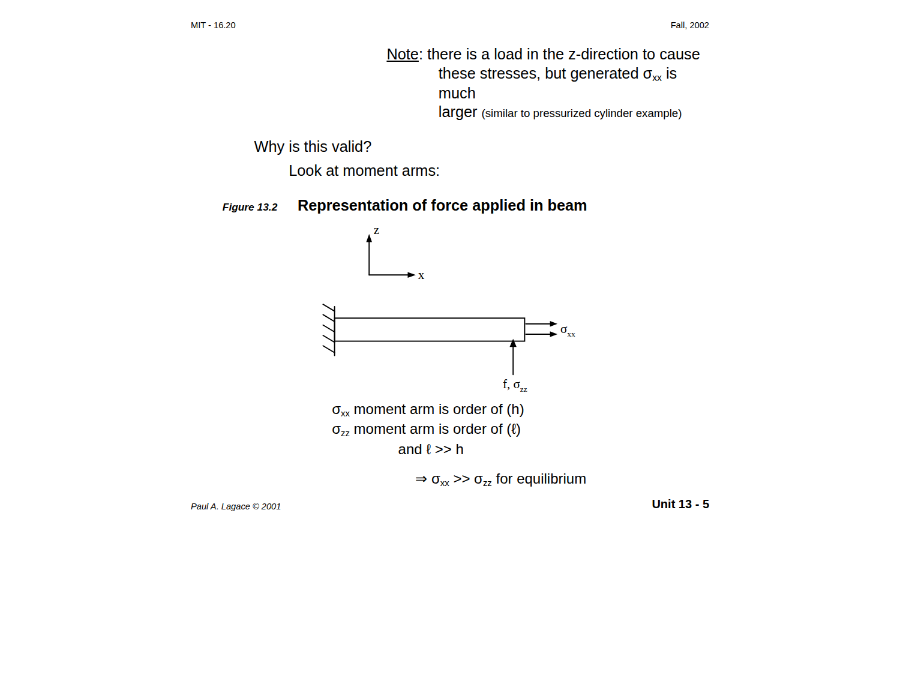MIT - 16.20 Fall, 2002
Note: there is a load in the z-direction to cause these stresses, but generated σxx is much larger (similar to pressurized cylinder example)
Why is this valid?
Look at moment arms:
Figure 13.2 Representation of force applied in beam
z x σxx f, σzz
σxx moment arm is order of (h)
σzz moment arm is order of (ℓ)
and ℓ >> h
⇒ σxx >> σzz for equilibrium
Paul A. Lagace © 2001 Unit 13 - 5